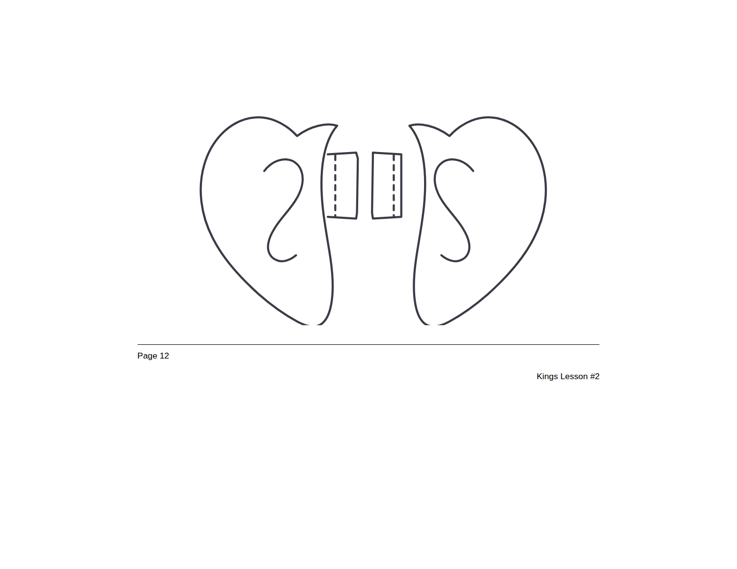Page 12
Kings Lesson #2